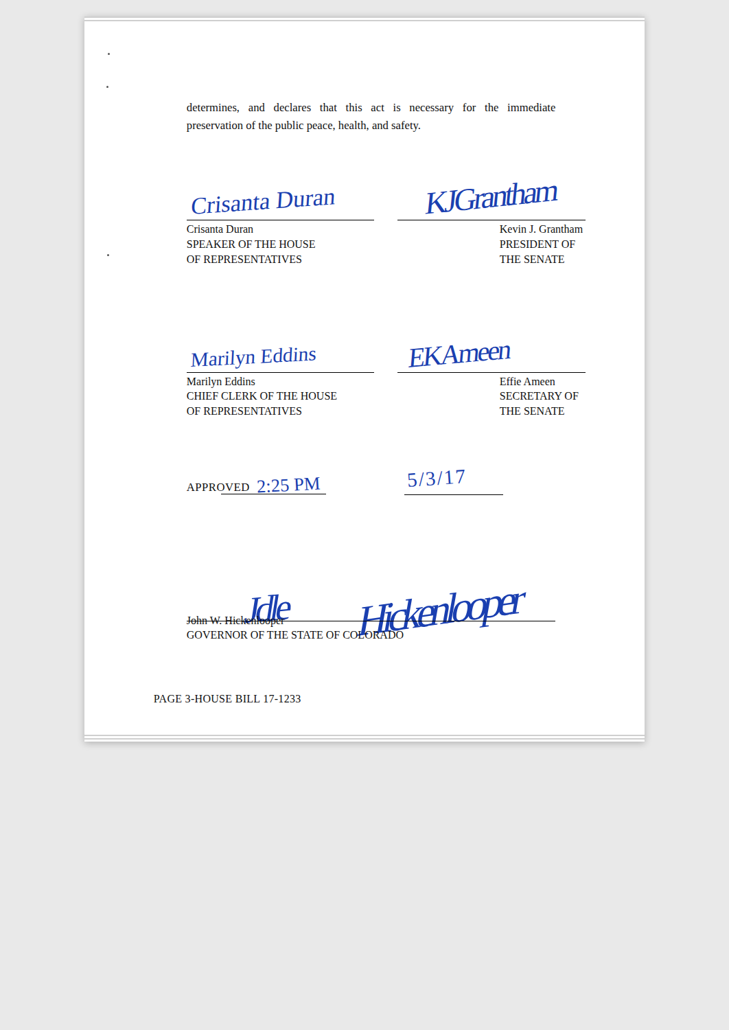determines, and declares that this act is necessary for the immediate preservation of the public peace, health, and safety.
| Crisanta Duran Crisanta Duran SPEAKER OF THE HOUSE OF REPRESENTATIVES | KJGrantham Kevin J. Grantham PRESIDENT OF THE SENATE |
| Marilyn Eddins Marilyn Eddins CHIEF CLERK OF THE HOUSE OF REPRESENTATIVES | EKAmeen Effie Ameen SECRETARY OF THE SENATE |
APPROVED 2:25 PM 5/3/17
Jdle Hickenlooper
John W. Hickenlooper
GOVERNOR OF THE STATE OF COLORADO
PAGE 3-HOUSE BILL 17-1233